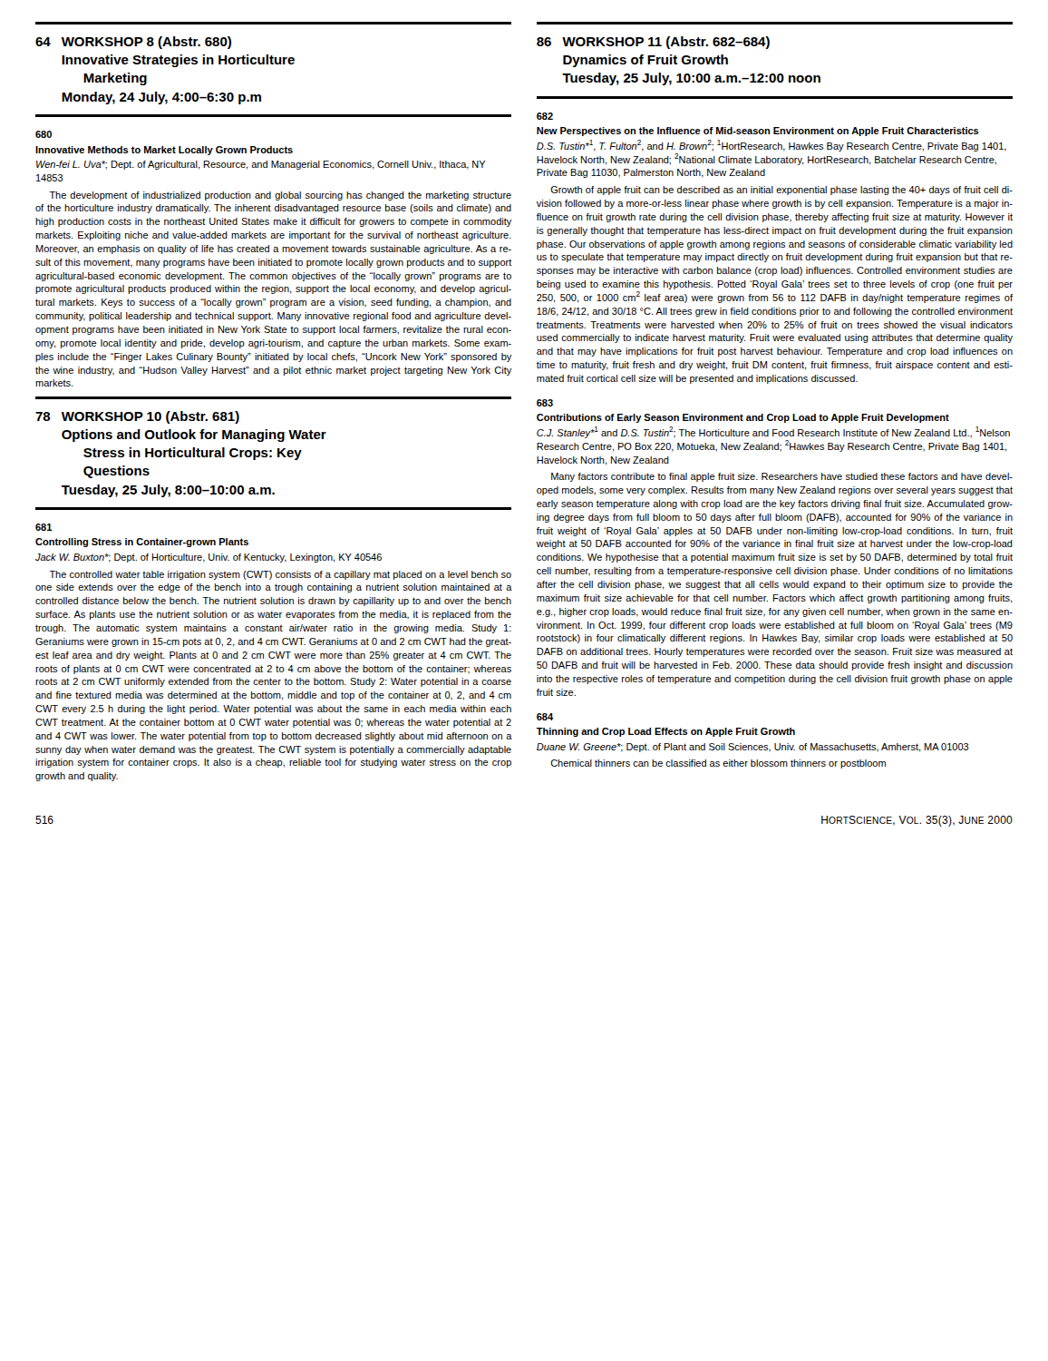64
WORKSHOP 8 (Abstr. 680) Innovative Strategies in Horticulture Marketing Monday, 24 July, 4:00–6:30 p.m
680
Innovative Methods to Market Locally Grown Products
Wen-fei L. Uva*; Dept. of Agricultural, Resource, and Managerial Economics, Cornell Univ., Ithaca, NY 14853
The development of industrialized production and global sourcing has changed the marketing structure of the horticulture industry dramatically. The inherent disadvantaged resource base (soils and climate) and high production costs in the northeast United States make it difficult for growers to compete in commodity markets. Exploiting niche and value-added markets are important for the survival of northeast agriculture. Moreover, an emphasis on quality of life has created a movement towards sustainable agriculture. As a result of this movement, many programs have been initiated to promote locally grown products and to support agricultural-based economic development. The common objectives of the “locally grown” programs are to promote agricultural products produced within the region, support the local economy, and develop agricultural markets. Keys to success of a “locally grown” program are a vision, seed funding, a champion, and community, political leadership and technical support. Many innovative regional food and agriculture development programs have been initiated in New York State to support local farmers, revitalize the rural economy, promote local identity and pride, develop agri-tourism, and capture the urban markets. Some examples include the “Finger Lakes Culinary Bounty” initiated by local chefs, “Uncork New York” sponsored by the wine industry, and “Hudson Valley Harvest” and a pilot ethnic market project targeting New York City markets.
78
WORKSHOP 10 (Abstr. 681) Options and Outlook for Managing Water Stress in Horticultural Crops: Key Questions Tuesday, 25 July, 8:00–10:00 a.m.
681
Controlling Stress in Container-grown Plants
Jack W. Buxton*; Dept. of Horticulture, Univ. of Kentucky, Lexington, KY 40546
The controlled water table irrigation system (CWT) consists of a capillary mat placed on a level bench so one side extends over the edge of the bench into a trough containing a nutrient solution maintained at a controlled distance below the bench. The nutrient solution is drawn by capillarity up to and over the bench surface. As plants use the nutrient solution or as water evaporates from the media, it is replaced from the trough. The automatic system maintains a constant air/water ratio in the growing media. Study 1: Geraniums were grown in 15-cm pots at 0, 2, and 4 cm CWT. Geraniums at 0 and 2 cm CWT had the greatest leaf area and dry weight. Plants at 0 and 2 cm CWT were more than 25% greater at 4 cm CWT. The roots of plants at 0 cm CWT were concentrated at 2 to 4 cm above the bottom of the container; whereas roots at 2 cm CWT uniformly extended from the center to the bottom. Study 2: Water potential in a coarse and fine textured media was determined at the bottom, middle and top of the container at 0, 2, and 4 cm CWT every 2.5 h during the light period. Water potential was about the same in each media within each CWT treatment. At the container bottom at 0 CWT water potential was 0; whereas the water potential at 2 and 4 CWT was lower. The water potential from top to bottom decreased slightly about mid afternoon on a sunny day when water demand was the greatest. The CWT system is potentially a commercially adaptable irrigation system for container crops. It also is a cheap, reliable tool for studying water stress on the crop growth and quality.
86
WORKSHOP 11 (Abstr. 682–684) Dynamics of Fruit Growth Tuesday, 25 July, 10:00 a.m.–12:00 noon
682
New Perspectives on the Influence of Mid-season Environment on Apple Fruit Characteristics
D.S. Tustin*1, T. Fulton2, and H. Brown2; 1HortResearch, Hawkes Bay Research Centre, Private Bag 1401, Havelock North, New Zealand; 2National Climate Laboratory, HortResearch, Batchelar Research Centre, Private Bag 11030, Palmerston North, New Zealand
Growth of apple fruit can be described as an initial exponential phase lasting the 40+ days of fruit cell division followed by a more-or-less linear phase where growth is by cell expansion. Temperature is a major influence on fruit growth rate during the cell division phase, thereby affecting fruit size at maturity. However it is generally thought that temperature has less-direct impact on fruit development during the fruit expansion phase. Our observations of apple growth among regions and seasons of considerable climatic variability led us to speculate that temperature may impact directly on fruit development during fruit expansion but that responses may be interactive with carbon balance (crop load) influences. Controlled environment studies are being used to examine this hypothesis. Potted ‘Royal Gala’ trees set to three levels of crop (one fruit per 250, 500, or 1000 cm2 leaf area) were grown from 56 to 112 DAFB in day/night temperature regimes of 18/6, 24/12, and 30/18 °C. All trees grew in field conditions prior to and following the controlled environment treatments. Treatments were harvested when 20% to 25% of fruit on trees showed the visual indicators used commercially to indicate harvest maturity. Fruit were evaluated using attributes that determine quality and that may have implications for fruit post harvest behaviour. Temperature and crop load influences on time to maturity, fruit fresh and dry weight, fruit DM content, fruit firmness, fruit airspace content and estimated fruit cortical cell size will be presented and implications discussed.
683
Contributions of Early Season Environment and Crop Load to Apple Fruit Development
C.J. Stanley*1 and D.S. Tustin2; The Horticulture and Food Research Institute of New Zealand Ltd., 1Nelson Research Centre, PO Box 220, Motueka, New Zealand; 2Hawkes Bay Research Centre, Private Bag 1401, Havelock North, New Zealand
Many factors contribute to final apple fruit size. Researchers have studied these factors and have developed models, some very complex. Results from many New Zealand regions over several years suggest that early season temperature along with crop load are the key factors driving final fruit size. Accumulated growing degree days from full bloom to 50 days after full bloom (DAFB), accounted for 90% of the variance in fruit weight of ‘Royal Gala’ apples at 50 DAFB under non-limiting low-crop-load conditions. In turn, fruit weight at 50 DAFB accounted for 90% of the variance in final fruit size at harvest under the low-crop-load conditions. We hypothesise that a potential maximum fruit size is set by 50 DAFB, determined by total fruit cell number, resulting from a temperature-responsive cell division phase. Under conditions of no limitations after the cell division phase, we suggest that all cells would expand to their optimum size to provide the maximum fruit size achievable for that cell number. Factors which affect growth partitioning among fruits, e.g., higher crop loads, would reduce final fruit size, for any given cell number, when grown in the same environment. In Oct. 1999, four different crop loads were established at full bloom on ‘Royal Gala’ trees (M9 rootstock) in four climatically different regions. In Hawkes Bay, similar crop loads were established at 50 DAFB on additional trees. Hourly temperatures were recorded over the season. Fruit size was measured at 50 DAFB and fruit will be harvested in Feb. 2000. These data should provide fresh insight and discussion into the respective roles of temperature and competition during the cell division fruit growth phase on apple fruit size.
684
Thinning and Crop Load Effects on Apple Fruit Growth
Duane W. Greene*; Dept. of Plant and Soil Sciences, Univ. of Massachusetts, Amherst, MA 01003
Chemical thinners can be classified as either blossom thinners or postbloom
516
HORTSCIENCE, VOL. 35(3), JUNE 2000